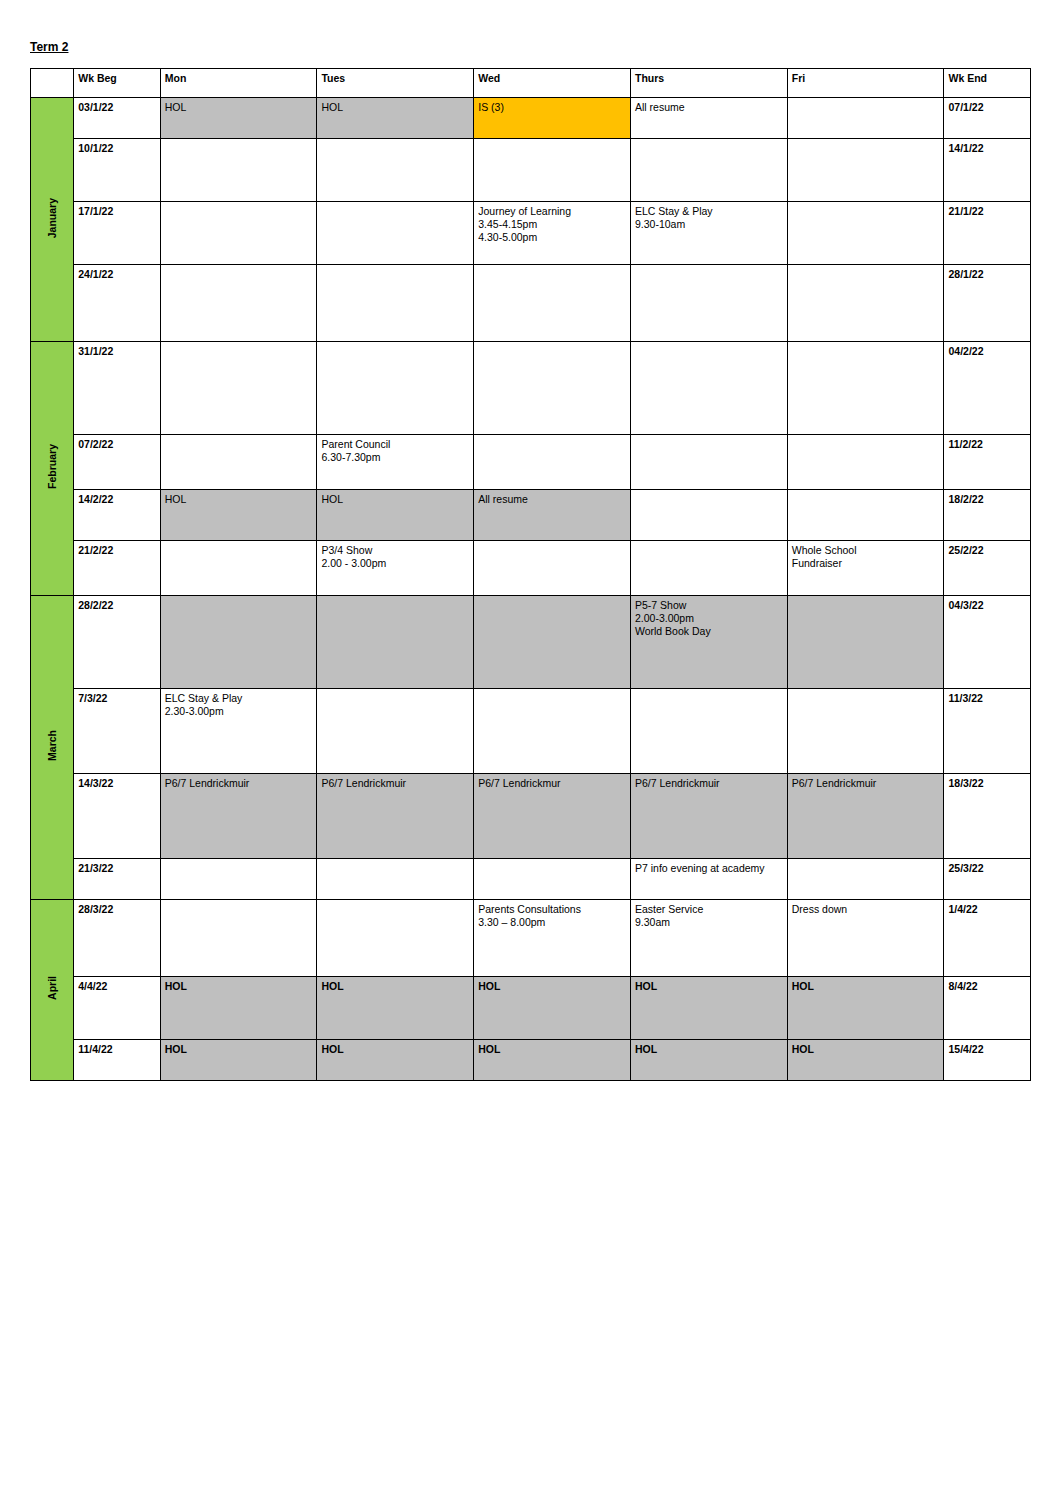Term 2
| | Wk Beg | Mon | Tues | Wed | Thurs | Fri | Wk End |
| --- | --- | --- | --- | --- | --- | --- | --- |
| January | 03/1/22 | HOL | HOL | IS (3) | All resume | | 07/1/22 |
| 10/1/22 | | | | | | 14/1/22 |
| 17/1/22 | | | Journey of Learning 3.45-4.15pm 4.30-5.00pm | ELC Stay & Play 9.30-10am | | 21/1/22 |
| 24/1/22 | | | | | | 28/1/22 |
| February | 31/1/22 | | | | | | 04/2/22 |
| 07/2/22 | | Parent Council 6.30-7.30pm | | | | 11/2/22 |
| 14/2/22 | HOL | HOL | All resume | | | 18/2/22 |
| 21/2/22 | | P3/4 Show 2.00 - 3.00pm | | | Whole School Fundraiser | 25/2/22 |
| March | 28/2/22 | | | | P5-7 Show 2.00-3.00pm World Book Day | | 04/3/22 |
| 7/3/22 | ELC Stay & Play 2.30-3.00pm | | | | | 11/3/22 |
| 14/3/22 | P6/7 Lendrickmuir | P6/7 Lendrickmuir | P6/7 Lendrickmur | P6/7 Lendrickmuir | P6/7 Lendrickmuir | 18/3/22 |
| 21/3/22 | | | | P7 info evening at academy | | 25/3/22 |
| April | 28/3/22 | | | Parents Consultations 3.30 – 8.00pm | Easter Service 9.30am | Dress down | 1/4/22 |
| 4/4/22 | HOL | HOL | HOL | HOL | HOL | 8/4/22 |
| 11/4/22 | HOL | HOL | HOL | HOL | HOL | 15/4/22 |